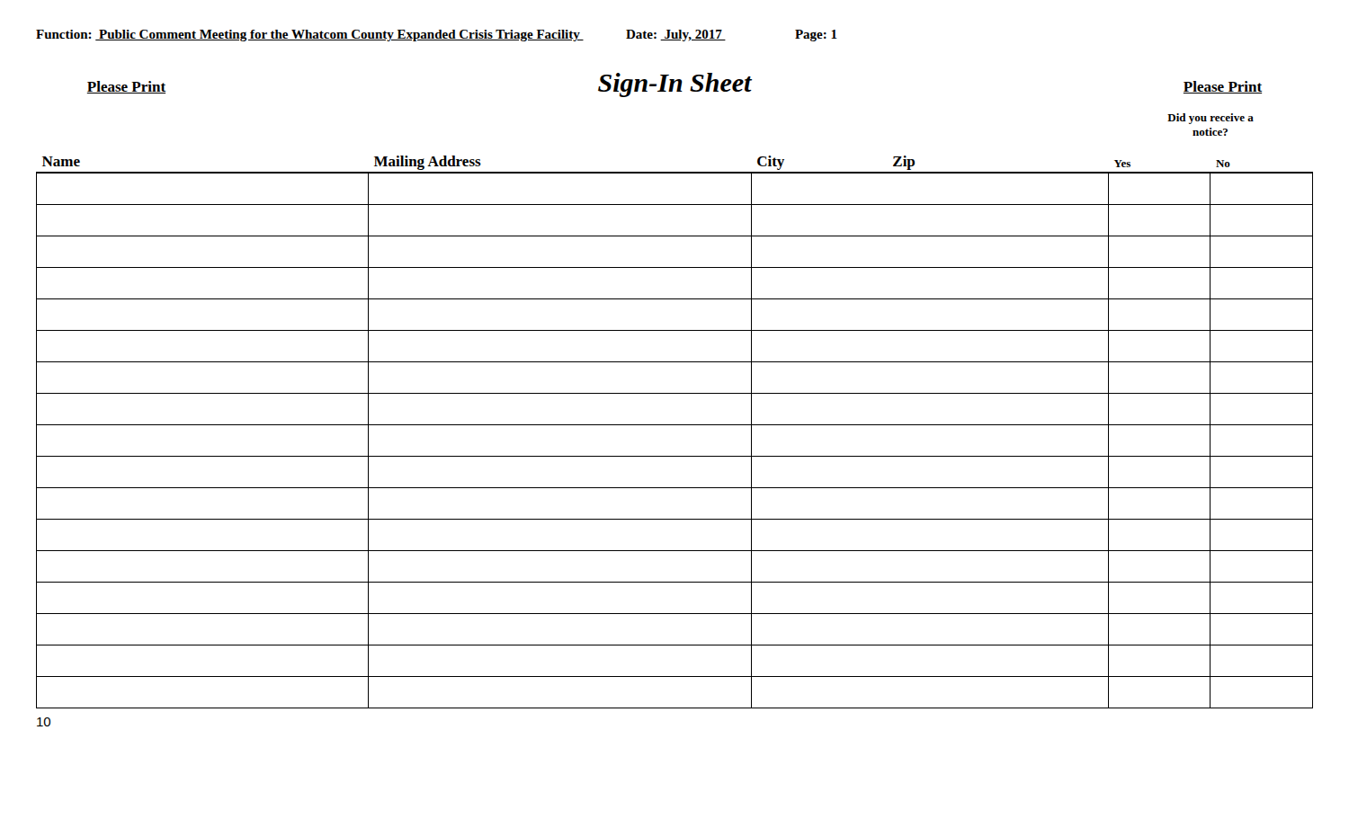Function: Public Comment Meeting for the Whatcom County Expanded Crisis Triage Facility Date: July, 2017 Page: 1
Please Print
Sign-In Sheet
Please Print
| | | | Did you receive a notice? |
| --- | --- | --- | --- |
| Name | Mailing Address | City Zip | Yes | No |
10